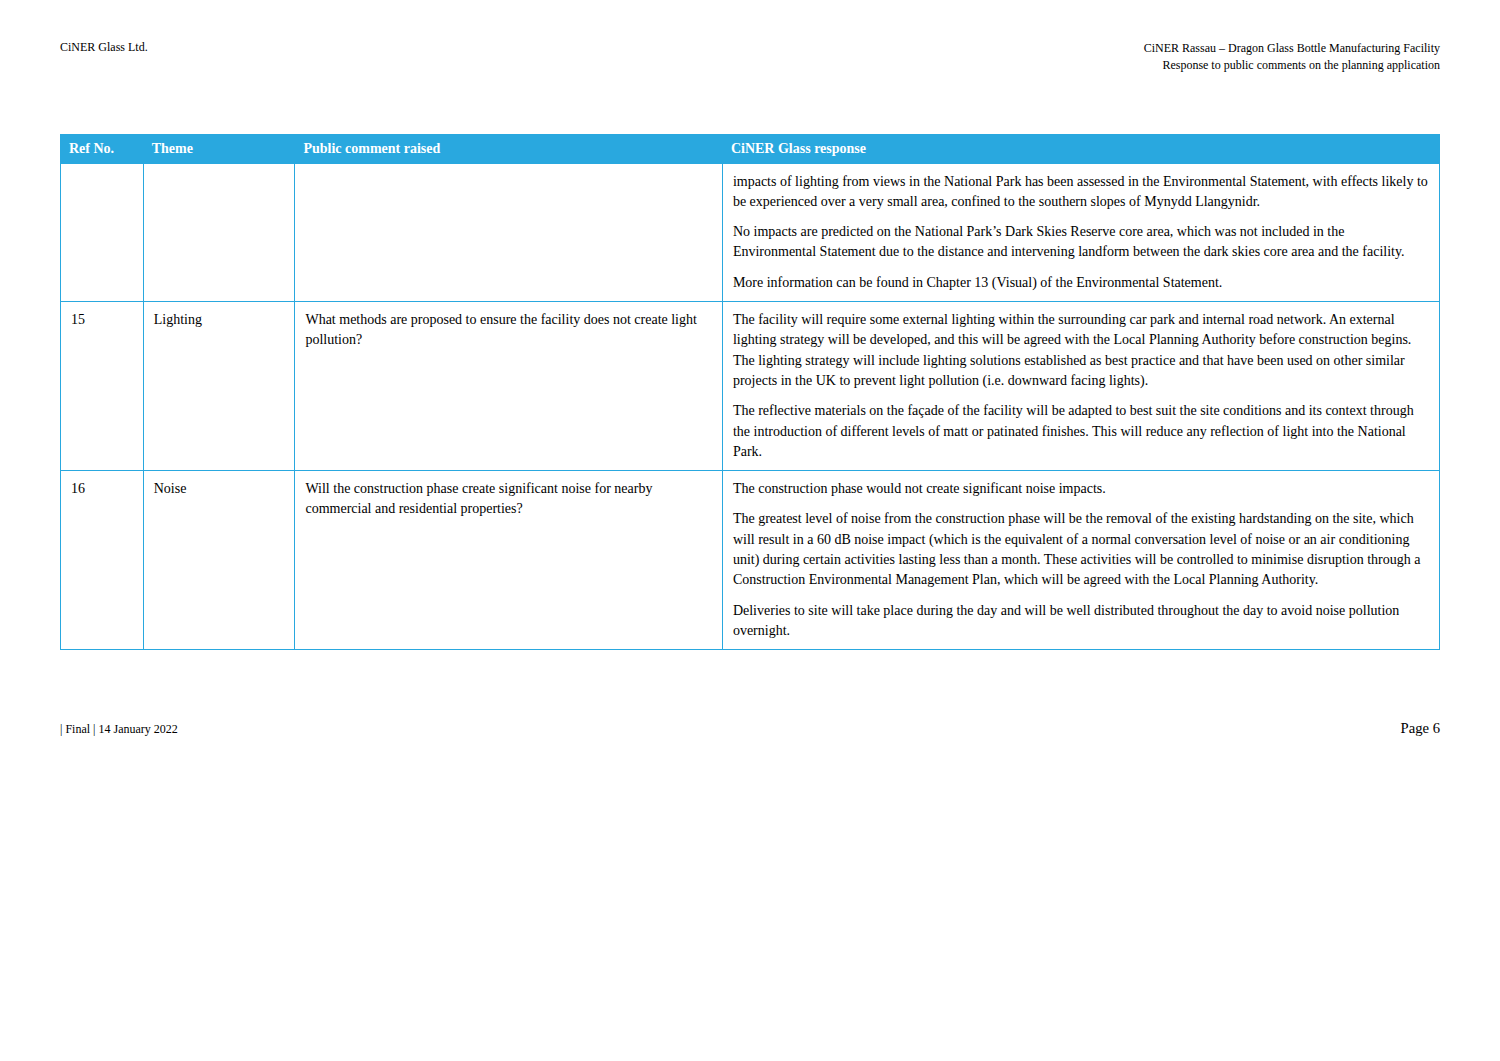CiNER Glass Ltd.
CiNER Rassau – Dragon Glass Bottle Manufacturing Facility
Response to public comments on the planning application
| Ref No. | Theme | Public comment raised | CiNER Glass response |
| --- | --- | --- | --- |
| | | | impacts of lighting from views in the National Park has been assessed in the Environmental Statement, with effects likely to be experienced over a very small area, confined to the southern slopes of Mynydd Llangynidr. No impacts are predicted on the National Park’s Dark Skies Reserve core area, which was not included in the Environmental Statement due to the distance and intervening landform between the dark skies core area and the facility. More information can be found in Chapter 13 (Visual) of the Environmental Statement. |
| 15 | Lighting | What methods are proposed to ensure the facility does not create light pollution? | The facility will require some external lighting within the surrounding car park and internal road network. An external lighting strategy will be developed, and this will be agreed with the Local Planning Authority before construction begins. The lighting strategy will include lighting solutions established as best practice and that have been used on other similar projects in the UK to prevent light pollution (i.e. downward facing lights). The reflective materials on the façade of the facility will be adapted to best suit the site conditions and its context through the introduction of different levels of matt or patinated finishes. This will reduce any reflection of light into the National Park. |
| 16 | Noise | Will the construction phase create significant noise for nearby commercial and residential properties? | The construction phase would not create significant noise impacts. The greatest level of noise from the construction phase will be the removal of the existing hardstanding on the site, which will result in a 60 dB noise impact (which is the equivalent of a normal conversation level of noise or an air conditioning unit) during certain activities lasting less than a month. These activities will be controlled to minimise disruption through a Construction Environmental Management Plan, which will be agreed with the Local Planning Authority. Deliveries to site will take place during the day and will be well distributed throughout the day to avoid noise pollution overnight. |
| Final | 14 January 2022
Page 6